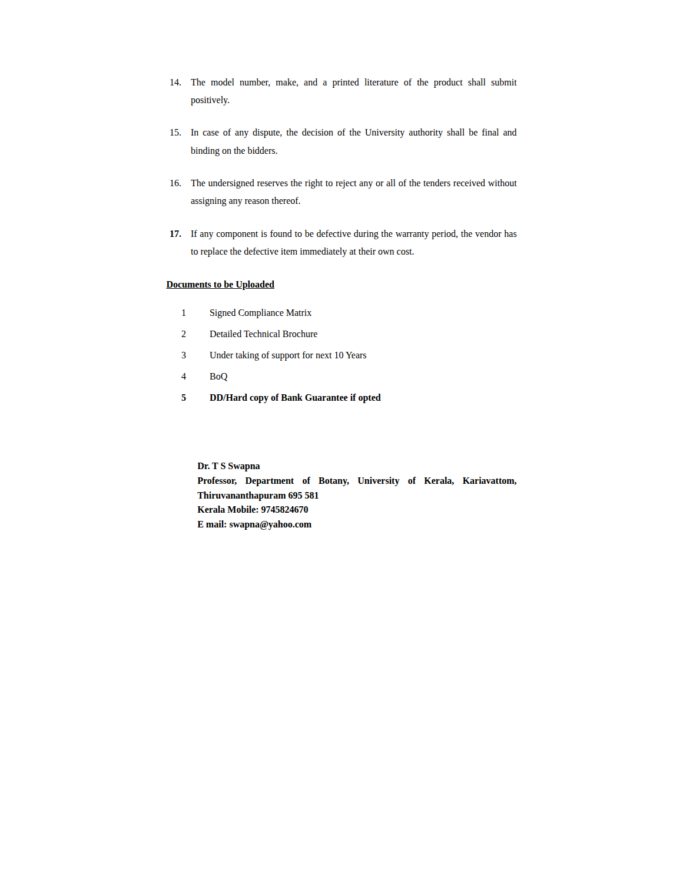14. The model number, make, and a printed literature of the product shall submit positively.
15. In case of any dispute, the decision of the University authority shall be final and binding on the bidders.
16. The undersigned reserves the right to reject any or all of the tenders received without assigning any reason thereof.
17. If any component is found to be defective during the warranty period, the vendor has to replace the defective item immediately at their own cost.
Documents to be Uploaded
| 1 | Signed Compliance Matrix |
| 2 | Detailed Technical Brochure |
| 3 | Under taking of support for next 10 Years |
| 4 | BoQ |
| 5 | DD/Hard copy of Bank Guarantee if opted |
Dr. T S Swapna
Professor, Department of Botany, University of Kerala, Kariavattom, Thiruvananthapuram 695 581
Kerala Mobile: 9745824670
E mail: swapna@yahoo.com